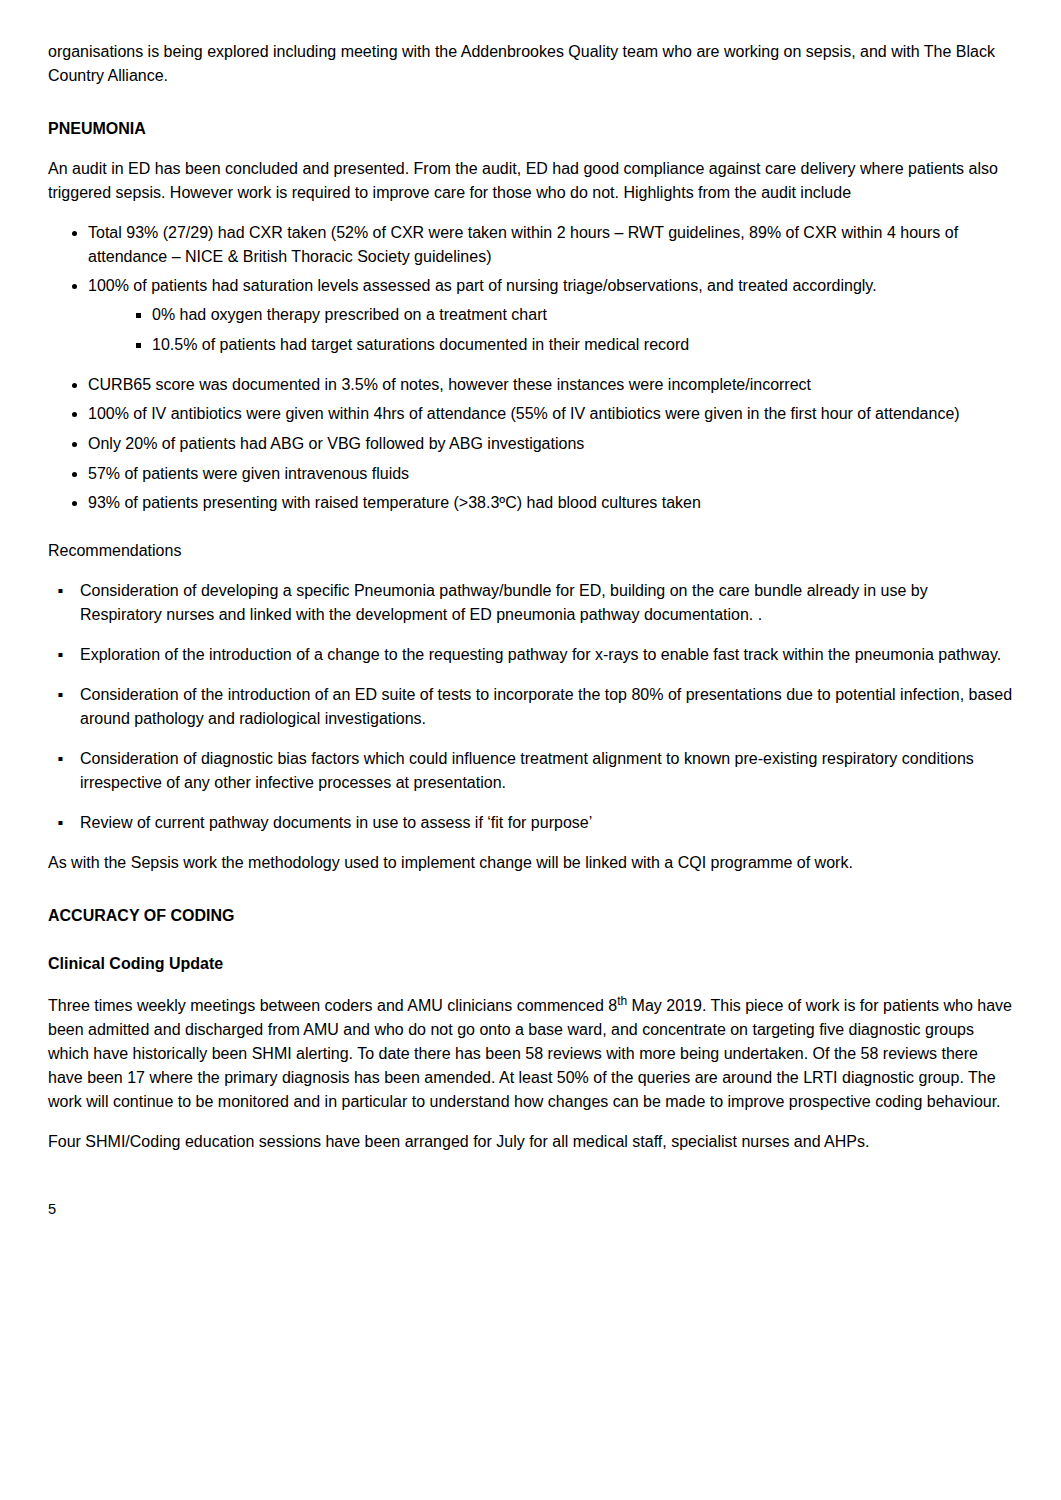organisations is being explored including meeting with the Addenbrookes Quality team who are working on sepsis, and with The Black Country Alliance.
PNEUMONIA
An audit in ED has been concluded and presented. From the audit, ED had good compliance against care delivery where patients also triggered sepsis. However work is required to improve care for those who do not. Highlights from the audit include
Total 93% (27/29) had CXR taken (52% of CXR were taken within 2 hours – RWT guidelines, 89% of CXR within 4 hours of attendance – NICE & British Thoracic Society guidelines)
100% of patients had saturation levels assessed as part of nursing triage/observations, and treated accordingly.
0% had oxygen therapy prescribed on a treatment chart
10.5% of patients had target saturations documented in their medical record
CURB65 score was documented in 3.5% of notes, however these instances were incomplete/incorrect
100% of IV antibiotics were given within 4hrs of attendance (55% of IV antibiotics were given in the first hour of attendance)
Only 20% of patients had ABG or VBG followed by ABG investigations
57% of patients were given intravenous fluids
93% of patients presenting with raised temperature (>38.3ºC) had blood cultures taken
Recommendations
Consideration of developing a specific Pneumonia pathway/bundle for ED, building on the care bundle already in use by Respiratory nurses and linked with the development of ED pneumonia pathway documentation. .
Exploration of the introduction of a change to the requesting pathway for x-rays to enable fast track within the pneumonia pathway.
Consideration of the introduction of an ED suite of tests to incorporate the top 80% of presentations due to potential infection, based around pathology and radiological investigations.
Consideration of diagnostic bias factors which could influence treatment alignment to known pre-existing respiratory conditions irrespective of any other infective processes at presentation.
Review of current pathway documents in use to assess if ‘fit for purpose’
As with the Sepsis work the methodology used to implement change will be linked with a CQI programme of work.
ACCURACY OF CODING
Clinical Coding Update
Three times weekly meetings between coders and AMU clinicians commenced 8th May 2019. This piece of work is for patients who have been admitted and discharged from AMU and who do not go onto a base ward, and concentrate on targeting five diagnostic groups which have historically been SHMI alerting. To date there has been 58 reviews with more being undertaken. Of the 58 reviews there have been 17 where the primary diagnosis has been amended. At least 50% of the queries are around the LRTI diagnostic group. The work will continue to be monitored and in particular to understand how changes can be made to improve prospective coding behaviour.
Four SHMI/Coding education sessions have been arranged for July for all medical staff, specialist nurses and AHPs.
5